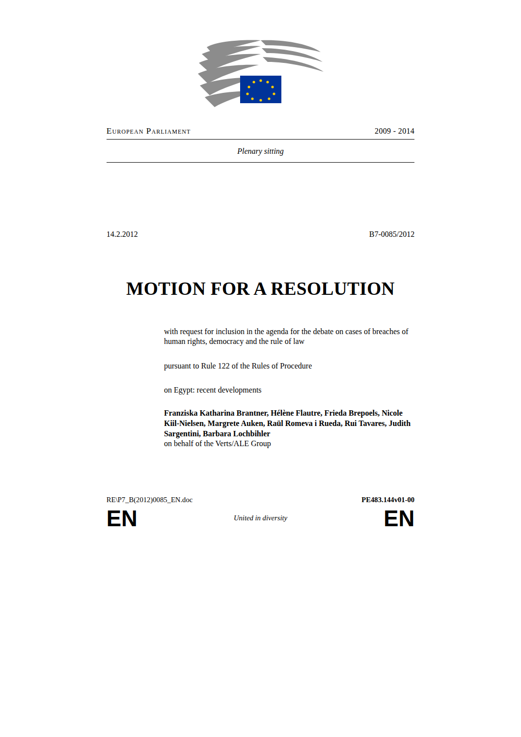European Parliament 2009 - 2014
Plenary sitting
14.2.2012 B7-0085/2012
MOTION FOR A RESOLUTION
with request for inclusion in the agenda for the debate on cases of breaches of human rights, democracy and the rule of law
pursuant to Rule 122 of the Rules of Procedure
on Egypt: recent developments
Franziska Katharina Brantner, Hélène Flautre, Frieda Brepoels, Nicole Kiil-Nielsen, Margrete Auken, Raül Romeva i Rueda, Rui Tavares, Judith Sargentini, Barbara Lochbihler
on behalf of the Verts/ALE Group
RE\P7_B(2012)0085_EN.doc PE483.144v01-00
EN United in diversity EN